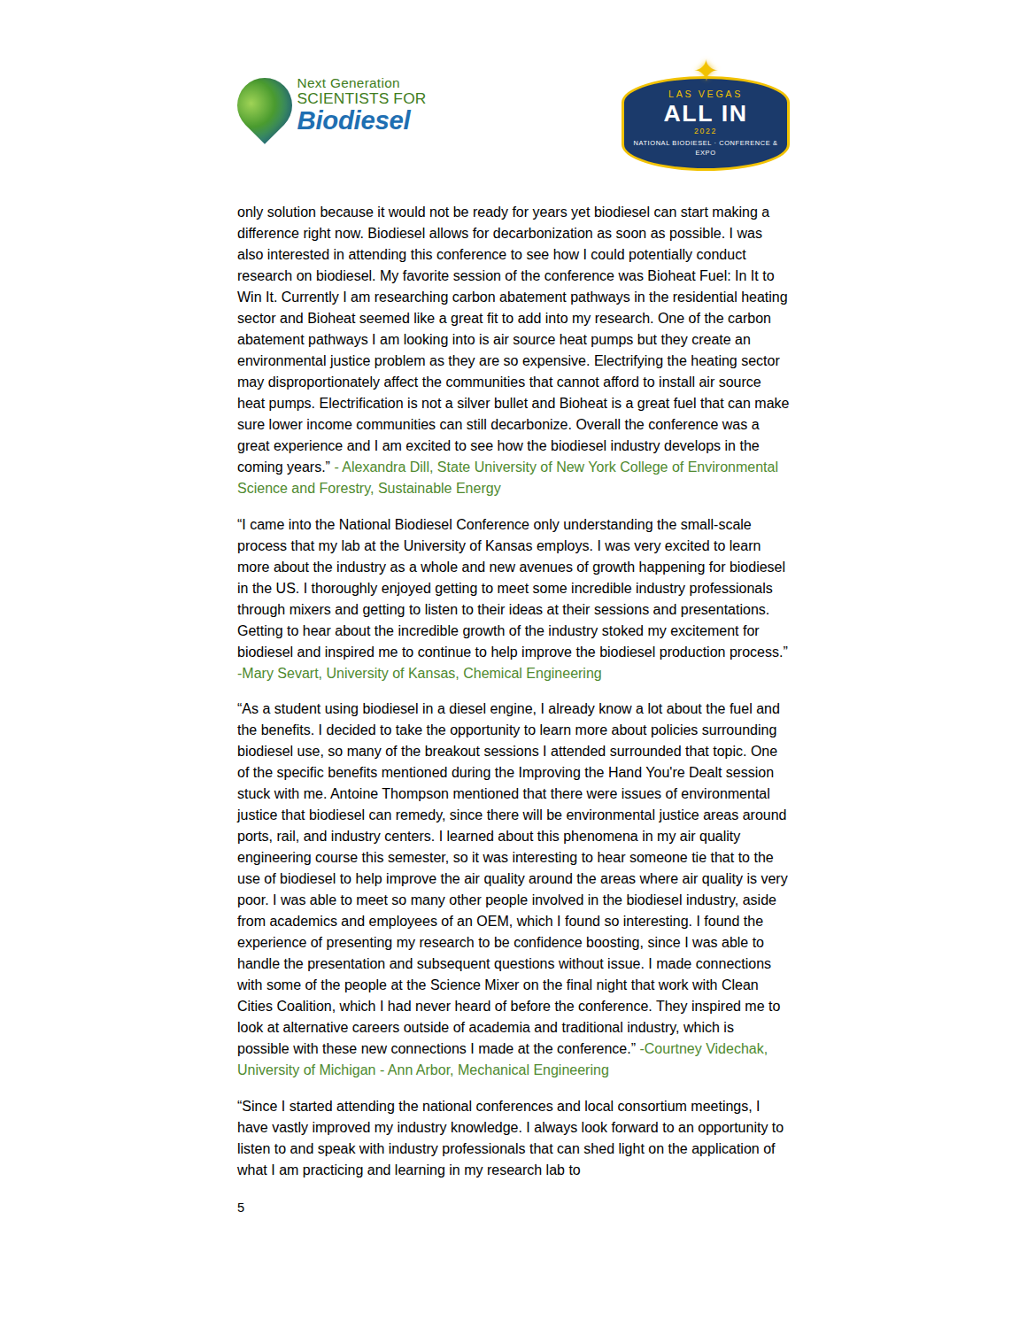Next Generation
SCIENTISTS FOR
Biodiesel
✦
LAS VEGAS
ALL IN
2022
NATIONAL BIODIESEL · CONFERENCE & EXPO
only solution because it would not be ready for years yet biodiesel can start making a difference right now. Biodiesel allows for decarbonization as soon as possible. I was also interested in attending this conference to see how I could potentially conduct research on biodiesel. My favorite session of the conference was Bioheat Fuel: In It to Win It. Currently I am researching carbon abatement pathways in the residential heating sector and Bioheat seemed like a great fit to add into my research. One of the carbon abatement pathways I am looking into is air source heat pumps but they create an environmental justice problem as they are so expensive. Electrifying the heating sector may disproportionately affect the communities that cannot afford to install air source heat pumps. Electrification is not a silver bullet and Bioheat is a great fuel that can make sure lower income communities can still decarbonize. Overall the conference was a great experience and I am excited to see how the biodiesel industry develops in the coming years.” - Alexandra Dill, State University of New York College of Environmental Science and Forestry, Sustainable Energy
“I came into the National Biodiesel Conference only understanding the small-scale process that my lab at the University of Kansas employs. I was very excited to learn more about the industry as a whole and new avenues of growth happening for biodiesel in the US. I thoroughly enjoyed getting to meet some incredible industry professionals through mixers and getting to listen to their ideas at their sessions and presentations. Getting to hear about the incredible growth of the industry stoked my excitement for biodiesel and inspired me to continue to help improve the biodiesel production process.” -Mary Sevart, University of Kansas, Chemical Engineering
“As a student using biodiesel in a diesel engine, I already know a lot about the fuel and the benefits. I decided to take the opportunity to learn more about policies surrounding biodiesel use, so many of the breakout sessions I attended surrounded that topic. One of the specific benefits mentioned during the Improving the Hand You're Dealt session stuck with me. Antoine Thompson mentioned that there were issues of environmental justice that biodiesel can remedy, since there will be environmental justice areas around ports, rail, and industry centers. I learned about this phenomena in my air quality engineering course this semester, so it was interesting to hear someone tie that to the use of biodiesel to help improve the air quality around the areas where air quality is very poor. I was able to meet so many other people involved in the biodiesel industry, aside from academics and employees of an OEM, which I found so interesting. I found the experience of presenting my research to be confidence boosting, since I was able to handle the presentation and subsequent questions without issue. I made connections with some of the people at the Science Mixer on the final night that work with Clean Cities Coalition, which I had never heard of before the conference. They inspired me to look at alternative careers outside of academia and traditional industry, which is possible with these new connections I made at the conference.” -Courtney Videchak, University of Michigan - Ann Arbor, Mechanical Engineering
“Since I started attending the national conferences and local consortium meetings, I have vastly improved my industry knowledge. I always look forward to an opportunity to listen to and speak with industry professionals that can shed light on the application of what I am practicing and learning in my research lab to
5